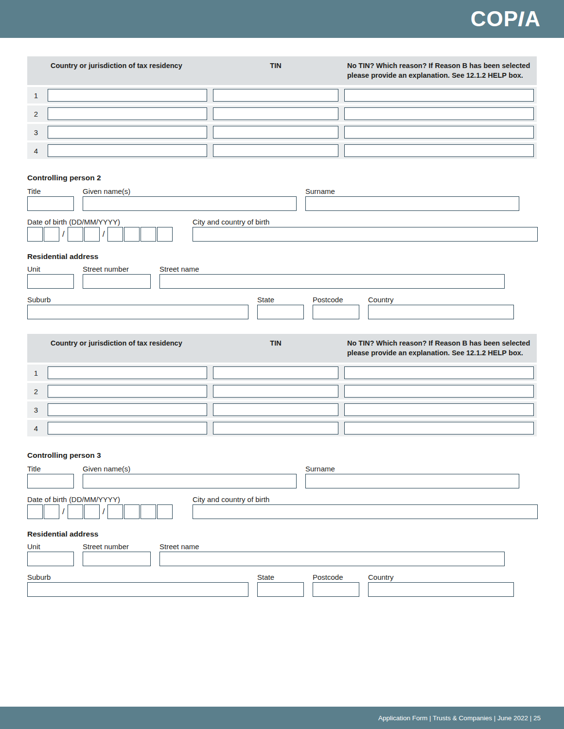COPIA
| | Country or jurisdiction of tax residency | TIN | No TIN? Which reason? If Reason B has been selected please provide an explanation. See 12.1.2 HELP box. |
| --- | --- | --- | --- |
| 1 | | | |
| 2 | | | |
| 3 | | | |
| 4 | | | |
Controlling person 2
Title
Given name(s)
Surname
Date of birth (DD/MM/YYYY)
City and country of birth
/ /
Residential address
Unit
Street number
Street name
Suburb
State
Postcode
Country
| | Country or jurisdiction of tax residency | TIN | No TIN? Which reason? If Reason B has been selected please provide an explanation. See 12.1.2 HELP box. |
| --- | --- | --- | --- |
| 1 | | | |
| 2 | | | |
| 3 | | | |
| 4 | | | |
Controlling person 3
Title
Given name(s)
Surname
Date of birth (DD/MM/YYYY)
City and country of birth
/ /
Residential address
Unit
Street number
Street name
Suburb
State
Postcode
Country
Application Form | Trusts & Companies | June 2022 | 25